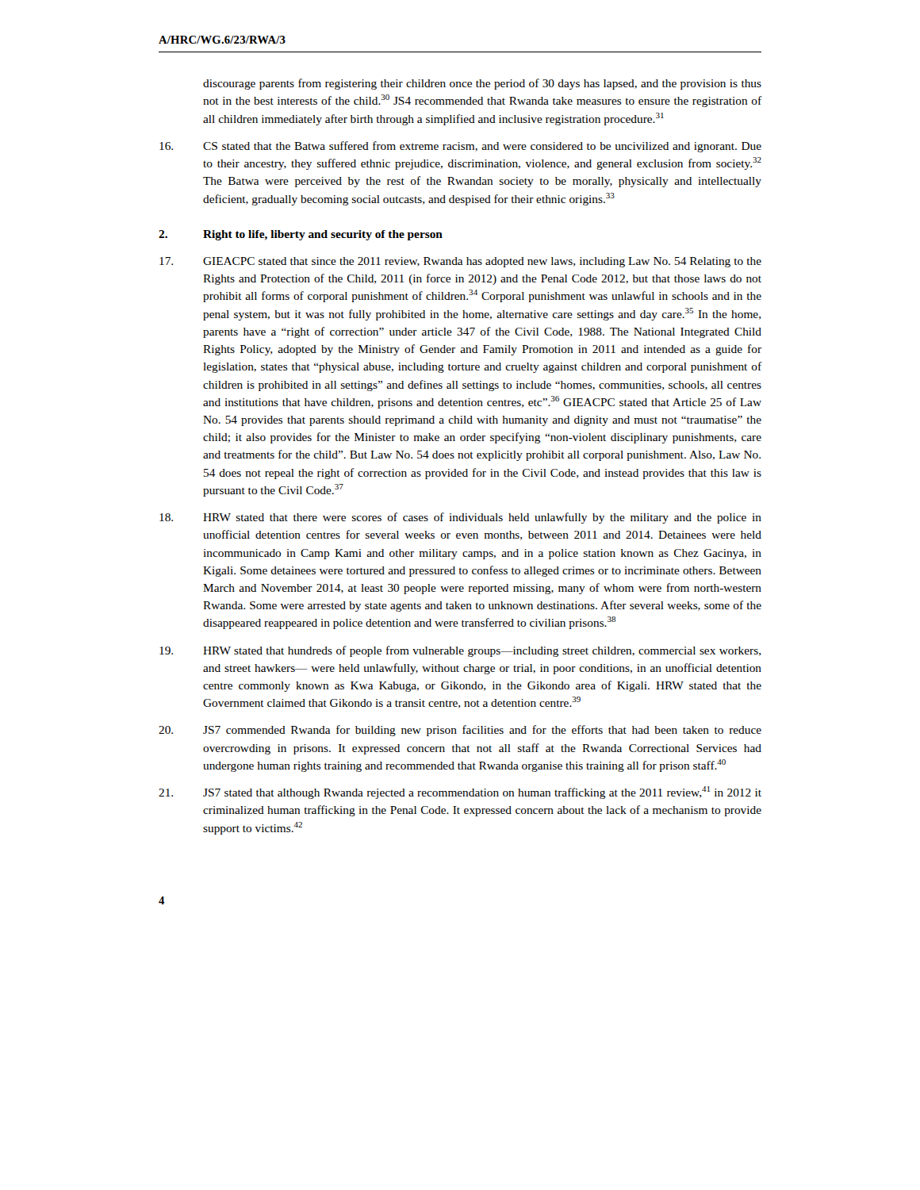A/HRC/WG.6/23/RWA/3
discourage parents from registering their children once the period of 30 days has lapsed, and the provision is thus not in the best interests of the child.30 JS4 recommended that Rwanda take measures to ensure the registration of all children immediately after birth through a simplified and inclusive registration procedure.31
16. CS stated that the Batwa suffered from extreme racism, and were considered to be uncivilized and ignorant. Due to their ancestry, they suffered ethnic prejudice, discrimination, violence, and general exclusion from society.32 The Batwa were perceived by the rest of the Rwandan society to be morally, physically and intellectually deficient, gradually becoming social outcasts, and despised for their ethnic origins.33
2. Right to life, liberty and security of the person
17. GIEACPC stated that since the 2011 review, Rwanda has adopted new laws, including Law No. 54 Relating to the Rights and Protection of the Child, 2011 (in force in 2012) and the Penal Code 2012, but that those laws do not prohibit all forms of corporal punishment of children.34 Corporal punishment was unlawful in schools and in the penal system, but it was not fully prohibited in the home, alternative care settings and day care.35 In the home, parents have a “right of correction” under article 347 of the Civil Code, 1988. The National Integrated Child Rights Policy, adopted by the Ministry of Gender and Family Promotion in 2011 and intended as a guide for legislation, states that “physical abuse, including torture and cruelty against children and corporal punishment of children is prohibited in all settings” and defines all settings to include “homes, communities, schools, all centres and institutions that have children, prisons and detention centres, etc”.36 GIEACPC stated that Article 25 of Law No. 54 provides that parents should reprimand a child with humanity and dignity and must not “traumatise” the child; it also provides for the Minister to make an order specifying “non-violent disciplinary punishments, care and treatments for the child”. But Law No. 54 does not explicitly prohibit all corporal punishment. Also, Law No. 54 does not repeal the right of correction as provided for in the Civil Code, and instead provides that this law is pursuant to the Civil Code.37
18. HRW stated that there were scores of cases of individuals held unlawfully by the military and the police in unofficial detention centres for several weeks or even months, between 2011 and 2014. Detainees were held incommunicado in Camp Kami and other military camps, and in a police station known as Chez Gacinya, in Kigali. Some detainees were tortured and pressured to confess to alleged crimes or to incriminate others. Between March and November 2014, at least 30 people were reported missing, many of whom were from north-western Rwanda. Some were arrested by state agents and taken to unknown destinations. After several weeks, some of the disappeared reappeared in police detention and were transferred to civilian prisons.38
19. HRW stated that hundreds of people from vulnerable groups—including street children, commercial sex workers, and street hawkers— were held unlawfully, without charge or trial, in poor conditions, in an unofficial detention centre commonly known as Kwa Kabuga, or Gikondo, in the Gikondo area of Kigali. HRW stated that the Government claimed that Gikondo is a transit centre, not a detention centre.39
20. JS7 commended Rwanda for building new prison facilities and for the efforts that had been taken to reduce overcrowding in prisons. It expressed concern that not all staff at the Rwanda Correctional Services had undergone human rights training and recommended that Rwanda organise this training all for prison staff.40
21. JS7 stated that although Rwanda rejected a recommendation on human trafficking at the 2011 review,41 in 2012 it criminalized human trafficking in the Penal Code. It expressed concern about the lack of a mechanism to provide support to victims.42
4